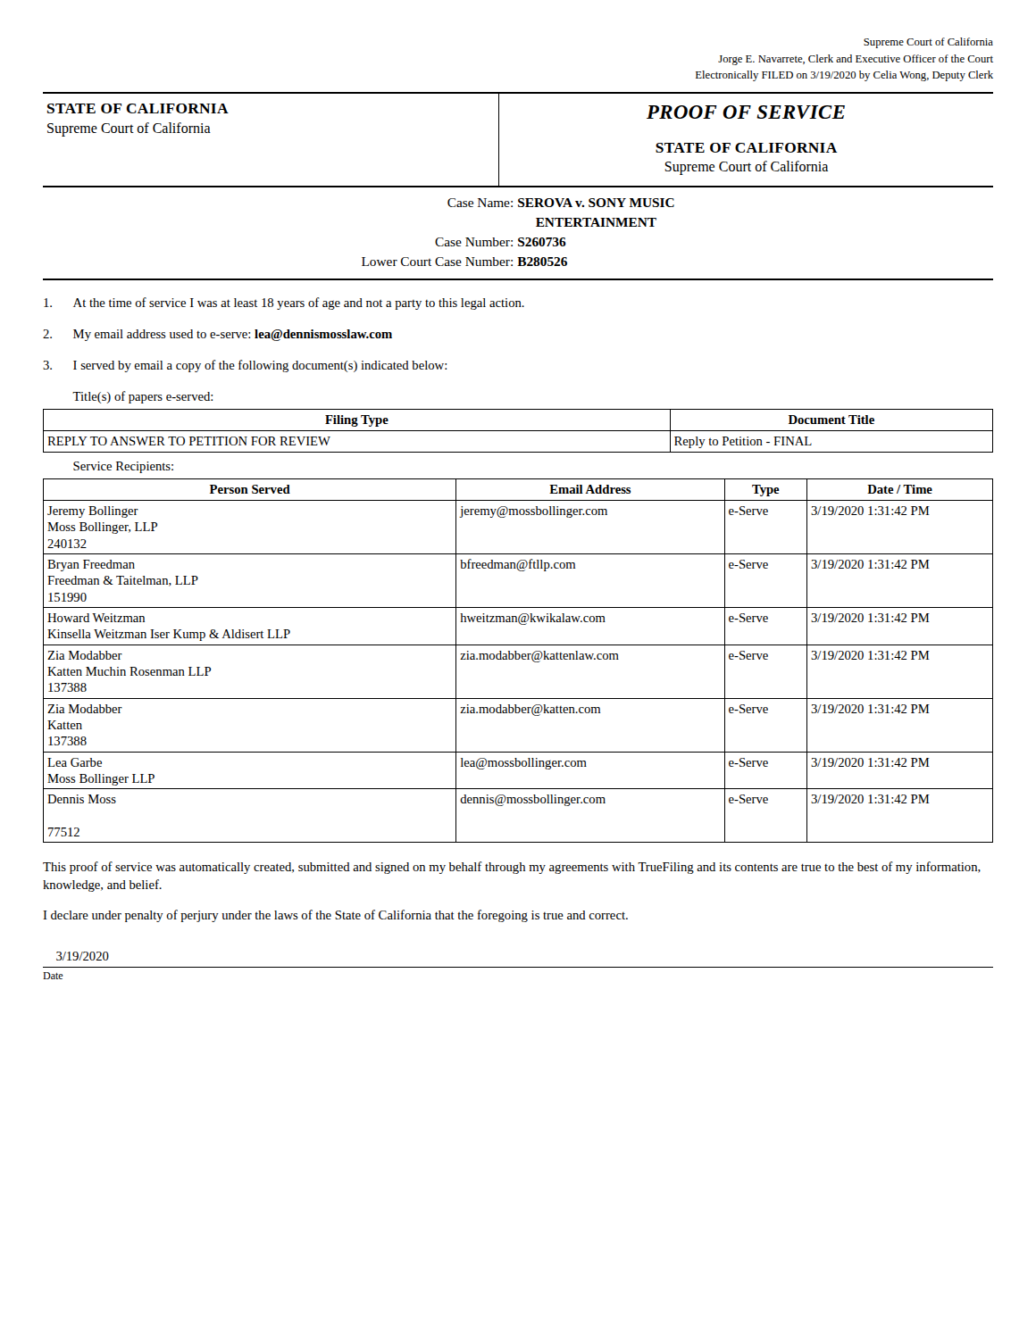Supreme Court of California
Jorge E. Navarrete, Clerk and Executive Officer of the Court
Electronically FILED on 3/19/2020 by Celia Wong, Deputy Clerk
| STATE OF CALIFORNIA Supreme Court of California | PROOF OF SERVICE STATE OF CALIFORNIA Supreme Court of California |
| Case Name: | SEROVA v. SONY MUSIC |
| | ENTERTAINMENT |
| Case Number: | S260736 |
| Lower Court Case Number: | B280526 |
At the time of service I was at least 18 years of age and not a party to this legal action.
My email address used to e-serve: lea@dennismosslaw.com
I served by email a copy of the following document(s) indicated below:
Title(s) of papers e-served:
| Filing Type | Document Title |
| --- | --- |
| REPLY TO ANSWER TO PETITION FOR REVIEW | Reply to Petition - FINAL |
Service Recipients:
| Person Served | Email Address | Type | Date / Time |
| --- | --- | --- | --- |
| Jeremy Bollinger Moss Bollinger, LLP 240132 | jeremy@mossbollinger.com | e-Serve | 3/19/2020 1:31:42 PM |
| Bryan Freedman Freedman & Taitelman, LLP 151990 | bfreedman@ftllp.com | e-Serve | 3/19/2020 1:31:42 PM |
| Howard Weitzman Kinsella Weitzman Iser Kump & Aldisert LLP | hweitzman@kwikalaw.com | e-Serve | 3/19/2020 1:31:42 PM |
| Zia Modabber Katten Muchin Rosenman LLP 137388 | zia.modabber@kattenlaw.com | e-Serve | 3/19/2020 1:31:42 PM |
| Zia Modabber Katten 137388 | zia.modabber@katten.com | e-Serve | 3/19/2020 1:31:42 PM |
| Lea Garbe Moss Bollinger LLP | lea@mossbollinger.com | e-Serve | 3/19/2020 1:31:42 PM |
| Dennis Moss 77512 | dennis@mossbollinger.com | e-Serve | 3/19/2020 1:31:42 PM |
This proof of service was automatically created, submitted and signed on my behalf through my agreements with TrueFiling and its contents are true to the best of my information, knowledge, and belief.
I declare under penalty of perjury under the laws of the State of California that the foregoing is true and correct.
3/19/2020
Date